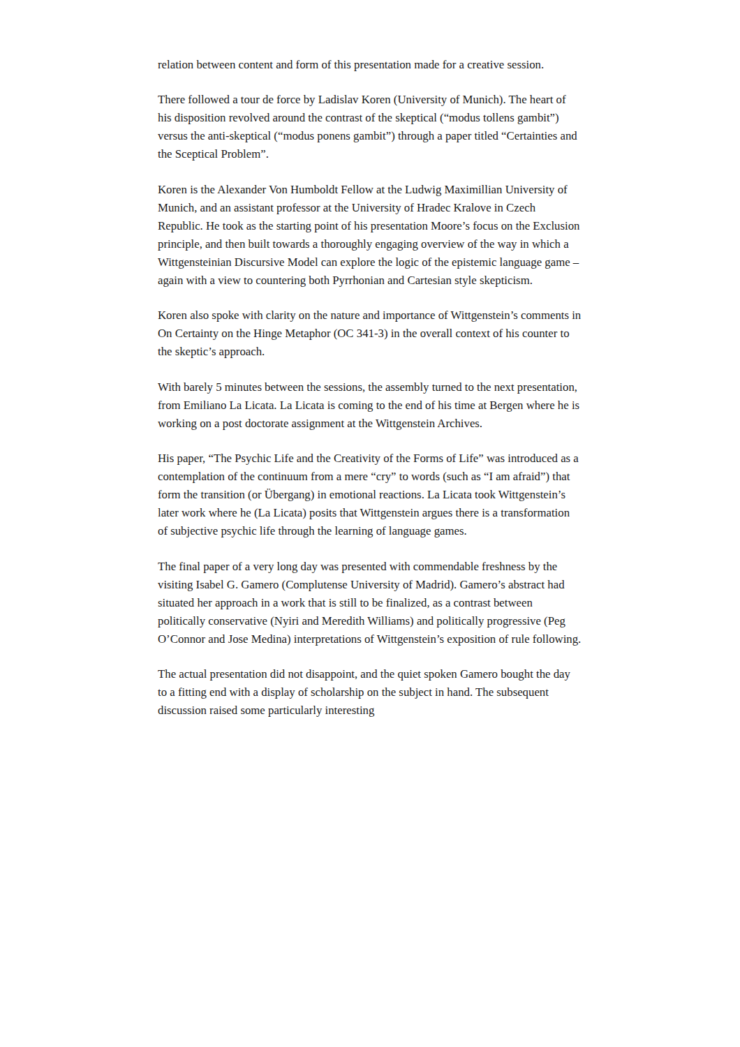relation between content and form of this presentation made for a creative session.
There followed a tour de force by Ladislav Koren (University of Munich). The heart of his disposition revolved around the contrast of the skeptical (“modus tollens gambit”) versus the anti-skeptical (“modus ponens gambit”) through a paper titled “Certainties and the Sceptical Problem”.
Koren is the Alexander Von Humboldt Fellow at the Ludwig Maximillian University of Munich, and an assistant professor at the University of Hradec Kralove in Czech Republic. He took as the starting point of his presentation Moore’s focus on the Exclusion principle, and then built towards a thoroughly engaging overview of the way in which a Wittgensteinian Discursive Model can explore the logic of the epistemic language game – again with a view to countering both Pyrrhonian and Cartesian style skepticism.
Koren also spoke with clarity on the nature and importance of Wittgenstein’s comments in On Certainty on the Hinge Metaphor (OC 341-3) in the overall context of his counter to the skeptic’s approach.
With barely 5 minutes between the sessions, the assembly turned to the next presentation, from Emiliano La Licata. La Licata is coming to the end of his time at Bergen where he is working on a post doctorate assignment at the Wittgenstein Archives.
His paper, “The Psychic Life and the Creativity of the Forms of Life” was introduced as a contemplation of the continuum from a mere “cry” to words (such as “I am afraid”) that form the transition (or Übergang) in emotional reactions. La Licata took Wittgenstein’s later work where he (La Licata) posits that Wittgenstein argues there is a transformation of subjective psychic life through the learning of language games.
The final paper of a very long day was presented with commendable freshness by the visiting Isabel G. Gamero (Complutense University of Madrid). Gamero’s abstract had situated her approach in a work that is still to be finalized, as a contrast between politically conservative (Nyiri and Meredith Williams) and politically progressive (Peg O’Connor and Jose Medina) interpretations of Wittgenstein’s exposition of rule following.
The actual presentation did not disappoint, and the quiet spoken Gamero bought the day to a fitting end with a display of scholarship on the subject in hand. The subsequent discussion raised some particularly interesting